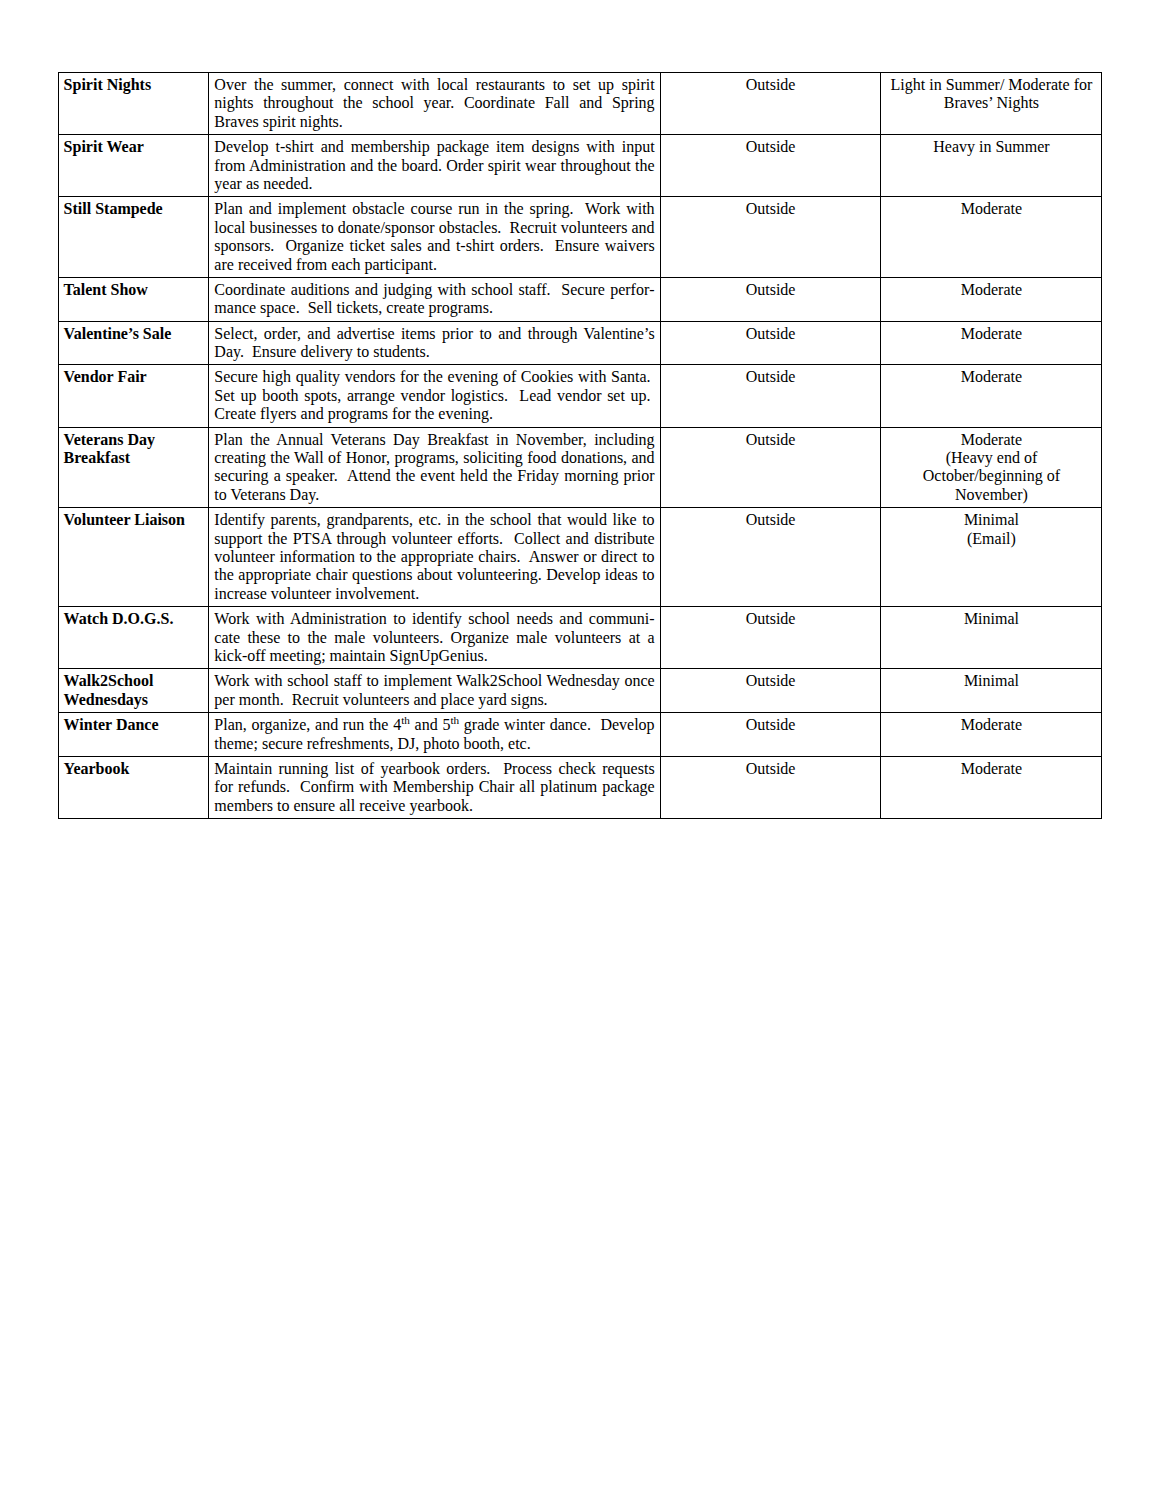| Spirit Nights | Over the summer, connect with local restaurants to set up spirit nights throughout the school year. Coordinate Fall and Spring Braves spirit nights. | Outside | Light in Summer/ Moderate for Braves’ Nights |
| Spirit Wear | Develop t-shirt and membership package item designs with input from Administration and the board. Order spirit wear throughout the year as needed. | Outside | Heavy in Summer |
| Still Stampede | Plan and implement obstacle course run in the spring. Work with local businesses to donate/sponsor obstacles. Recruit volunteers and sponsors. Organize ticket sales and t-shirt orders. Ensure waivers are received from each participant. | Outside | Moderate |
| Talent Show | Coordinate auditions and judging with school staff. Secure performance space. Sell tickets, create programs. | Outside | Moderate |
| Valentine’s Sale | Select, order, and advertise items prior to and through Valentine’s Day. Ensure delivery to students. | Outside | Moderate |
| Vendor Fair | Secure high quality vendors for the evening of Cookies with Santa. Set up booth spots, arrange vendor logistics. Lead vendor set up. Create flyers and programs for the evening. | Outside | Moderate |
| Veterans Day Breakfast | Plan the Annual Veterans Day Breakfast in November, including creating the Wall of Honor, programs, soliciting food donations, and securing a speaker. Attend the event held the Friday morning prior to Veterans Day. | Outside | Moderate (Heavy end of October/beginning of November) |
| Volunteer Liaison | Identify parents, grandparents, etc. in the school that would like to support the PTSA through volunteer efforts. Collect and distribute volunteer information to the appropriate chairs. Answer or direct to the appropriate chair questions about volunteering. Develop ideas to increase volunteer involvement. | Outside | Minimal (Email) |
| Watch D.O.G.S. | Work with Administration to identify school needs and communicate these to the male volunteers. Organize male volunteers at a kick-off meeting; maintain SignUpGenius. | Outside | Minimal |
| Walk2School Wednesdays | Work with school staff to implement Walk2School Wednesday once per month. Recruit volunteers and place yard signs. | Outside | Minimal |
| Winter Dance | Plan, organize, and run the 4 th and 5 th grade winter dance. Develop theme; secure refreshments, DJ, photo booth, etc. | Outside | Moderate |
| Yearbook | Maintain running list of yearbook orders. Process check requests for refunds. Confirm with Membership Chair all platinum package members to ensure all receive yearbook. | Outside | Moderate |